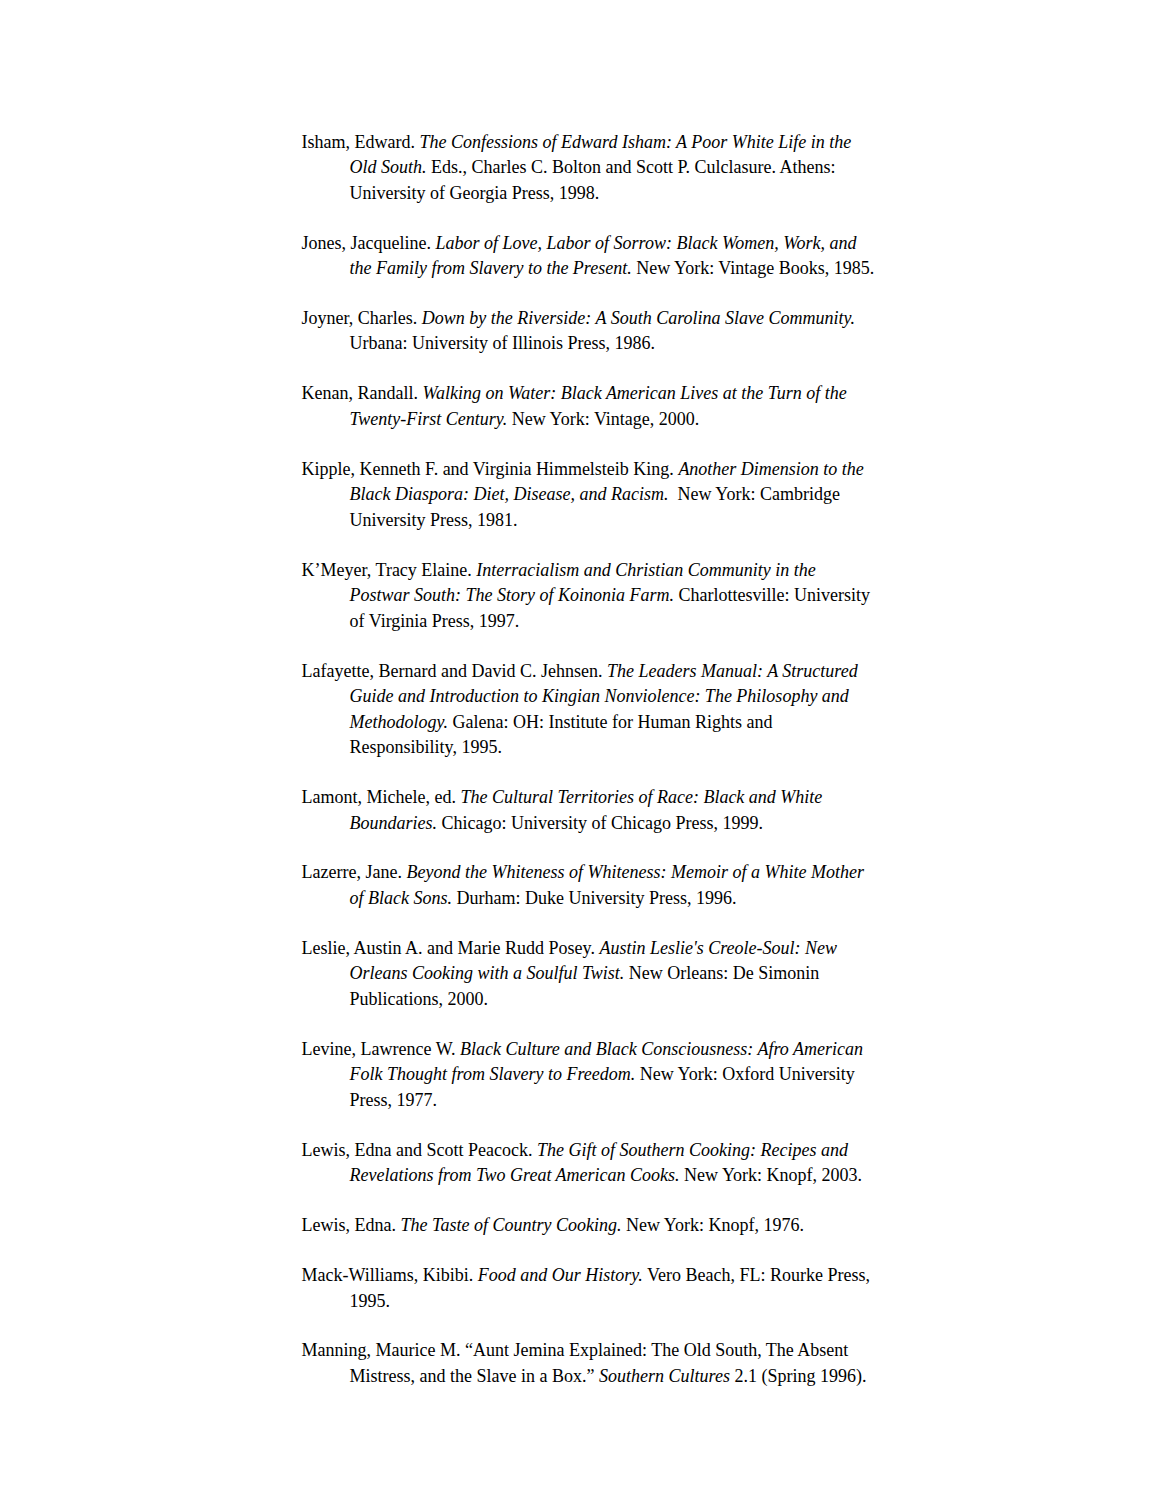Isham, Edward. The Confessions of Edward Isham: A Poor White Life in the Old South. Eds., Charles C. Bolton and Scott P. Culclasure. Athens: University of Georgia Press, 1998.
Jones, Jacqueline. Labor of Love, Labor of Sorrow: Black Women, Work, and the Family from Slavery to the Present. New York: Vintage Books, 1985.
Joyner, Charles. Down by the Riverside: A South Carolina Slave Community. Urbana: University of Illinois Press, 1986.
Kenan, Randall. Walking on Water: Black American Lives at the Turn of the Twenty-First Century. New York: Vintage, 2000.
Kipple, Kenneth F. and Virginia Himmelsteib King. Another Dimension to the Black Diaspora: Diet, Disease, and Racism. New York: Cambridge University Press, 1981.
K’Meyer, Tracy Elaine. Interracialism and Christian Community in the Postwar South: The Story of Koinonia Farm. Charlottesville: University of Virginia Press, 1997.
Lafayette, Bernard and David C. Jehnsen. The Leaders Manual: A Structured Guide and Introduction to Kingian Nonviolence: The Philosophy and Methodology. Galena: OH: Institute for Human Rights and Responsibility, 1995.
Lamont, Michele, ed. The Cultural Territories of Race: Black and White Boundaries. Chicago: University of Chicago Press, 1999.
Lazerre, Jane. Beyond the Whiteness of Whiteness: Memoir of a White Mother of Black Sons. Durham: Duke University Press, 1996.
Leslie, Austin A. and Marie Rudd Posey. Austin Leslie's Creole-Soul: New Orleans Cooking with a Soulful Twist. New Orleans: De Simonin Publications, 2000.
Levine, Lawrence W. Black Culture and Black Consciousness: Afro American Folk Thought from Slavery to Freedom. New York: Oxford University Press, 1977.
Lewis, Edna and Scott Peacock. The Gift of Southern Cooking: Recipes and Revelations from Two Great American Cooks. New York: Knopf, 2003.
Lewis, Edna. The Taste of Country Cooking. New York: Knopf, 1976.
Mack-Williams, Kibibi. Food and Our History. Vero Beach, FL: Rourke Press, 1995.
Manning, Maurice M. “Aunt Jemina Explained: The Old South, The Absent Mistress, and the Slave in a Box.” Southern Cultures 2.1 (Spring 1996).